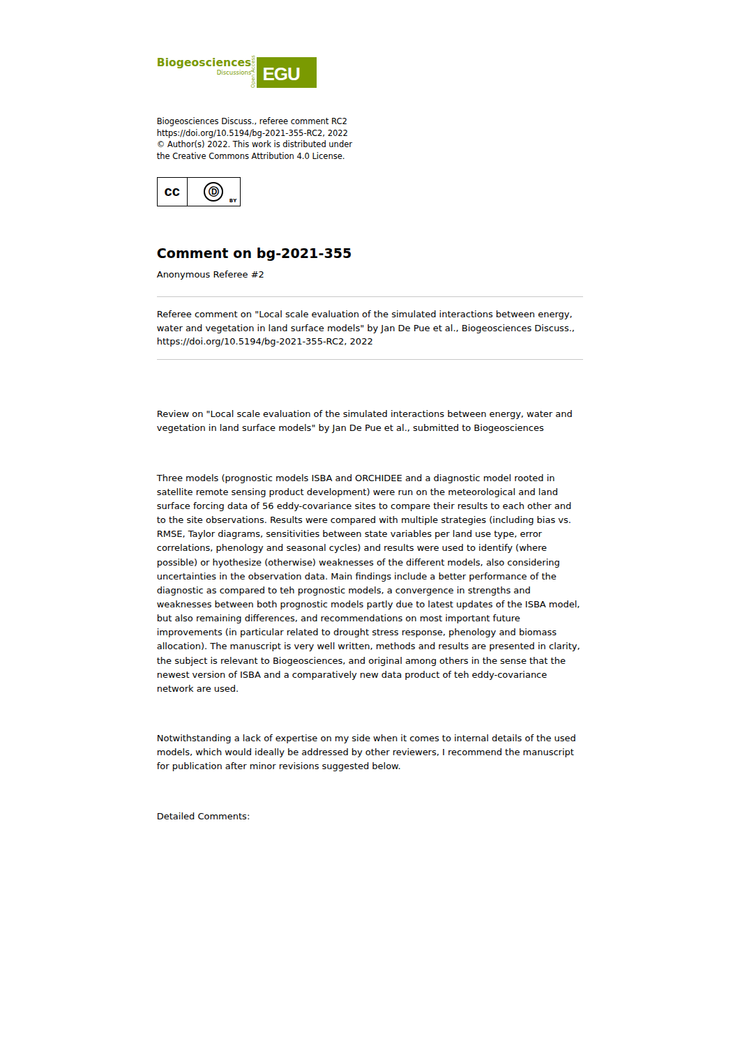Biogeosciences
Discussions
Open Access
EGU
Biogeosciences Discuss., referee comment RC2
https://doi.org/10.5194/bg-2021-355-RC2, 2022
© Author(s) 2022. This work is distributed under
the Creative Commons Attribution 4.0 License.
cc
Ⓓ
BY
Comment on bg-2021-355
Anonymous Referee #2
Referee comment on "Local scale evaluation of the simulated interactions between energy, water and vegetation in land surface models" by Jan De Pue et al., Biogeosciences Discuss., https://doi.org/10.5194/bg-2021-355-RC2, 2022
Review on "Local scale evaluation of the simulated interactions between energy, water and vegetation in land surface models" by Jan De Pue et al., submitted to Biogeosciences
Three models (prognostic models ISBA and ORCHIDEE and a diagnostic model rooted in satellite remote sensing product development) were run on the meteorological and land surface forcing data of 56 eddy-covariance sites to compare their results to each other and to the site observations. Results were compared with multiple strategies (including bias vs. RMSE, Taylor diagrams, sensitivities between state variables per land use type, error correlations, phenology and seasonal cycles) and results were used to identify (where possible) or hyothesize (otherwise) weaknesses of the different models, also considering uncertainties in the observation data. Main findings include a better performance of the diagnostic as compared to teh prognostic models, a convergence in strengths and weaknesses between both prognostic models partly due to latest updates of the ISBA model, but also remaining differences, and recommendations on most important future improvements (in particular related to drought stress response, phenology and biomass allocation). The manuscript is very well written, methods and results are presented in clarity, the subject is relevant to Biogeosciences, and original among others in the sense that the newest version of ISBA and a comparatively new data product of teh eddy-covariance network are used.
Notwithstanding a lack of expertise on my side when it comes to internal details of the used models, which would ideally be addressed by other reviewers, I recommend the manuscript for publication after minor revisions suggested below.
Detailed Comments: